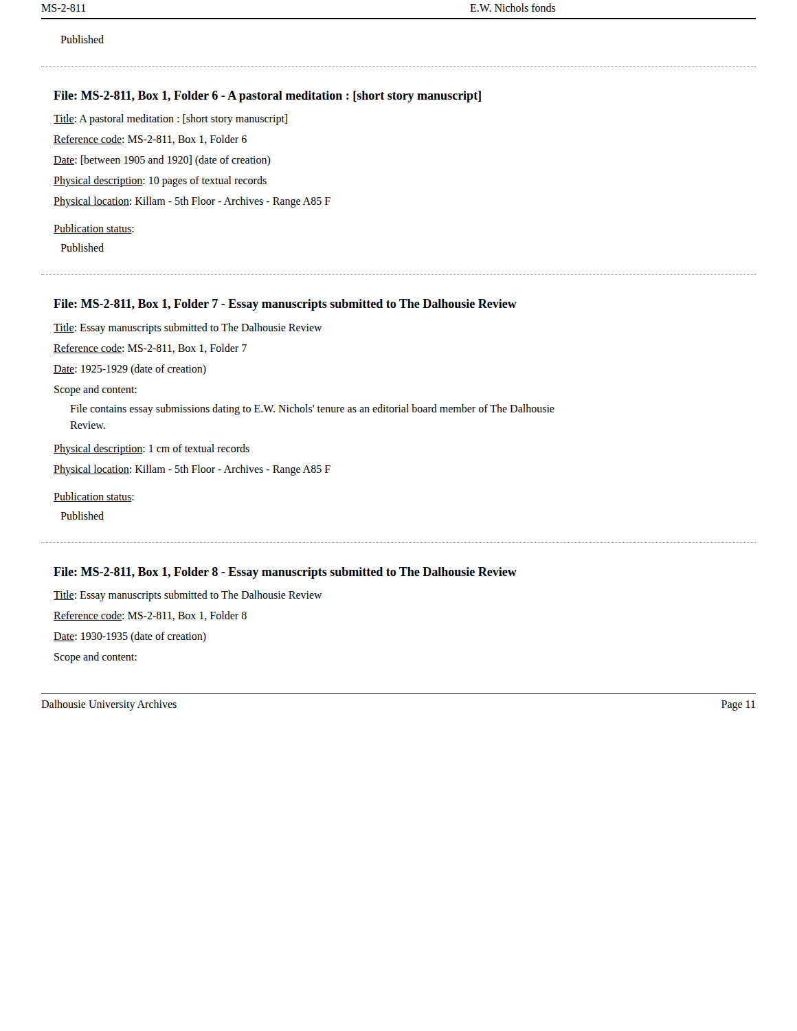MS-2-811
E.W. Nichols fonds
Published
File: MS-2-811, Box 1, Folder 6 - A pastoral meditation : [short story manuscript]
Title: A pastoral meditation : [short story manuscript]
Reference code: MS-2-811, Box 1, Folder 6
Date: [between 1905 and 1920] (date of creation)
Physical description: 10 pages of textual records
Physical location: Killam - 5th Floor - Archives - Range A85 F
Publication status:
Published
File: MS-2-811, Box 1, Folder 7 - Essay manuscripts submitted to The Dalhousie Review
Title: Essay manuscripts submitted to The Dalhousie Review
Reference code: MS-2-811, Box 1, Folder 7
Date: 1925-1929 (date of creation)
Scope and content:
File contains essay submissions dating to E.W. Nichols' tenure as an editorial board member of The Dalhousie Review.
Physical description: 1 cm of textual records
Physical location: Killam - 5th Floor - Archives - Range A85 F
Publication status:
Published
File: MS-2-811, Box 1, Folder 8 - Essay manuscripts submitted to The Dalhousie Review
Title: Essay manuscripts submitted to The Dalhousie Review
Reference code: MS-2-811, Box 1, Folder 8
Date: 1930-1935 (date of creation)
Scope and content:
Dalhousie University Archives
Page 11